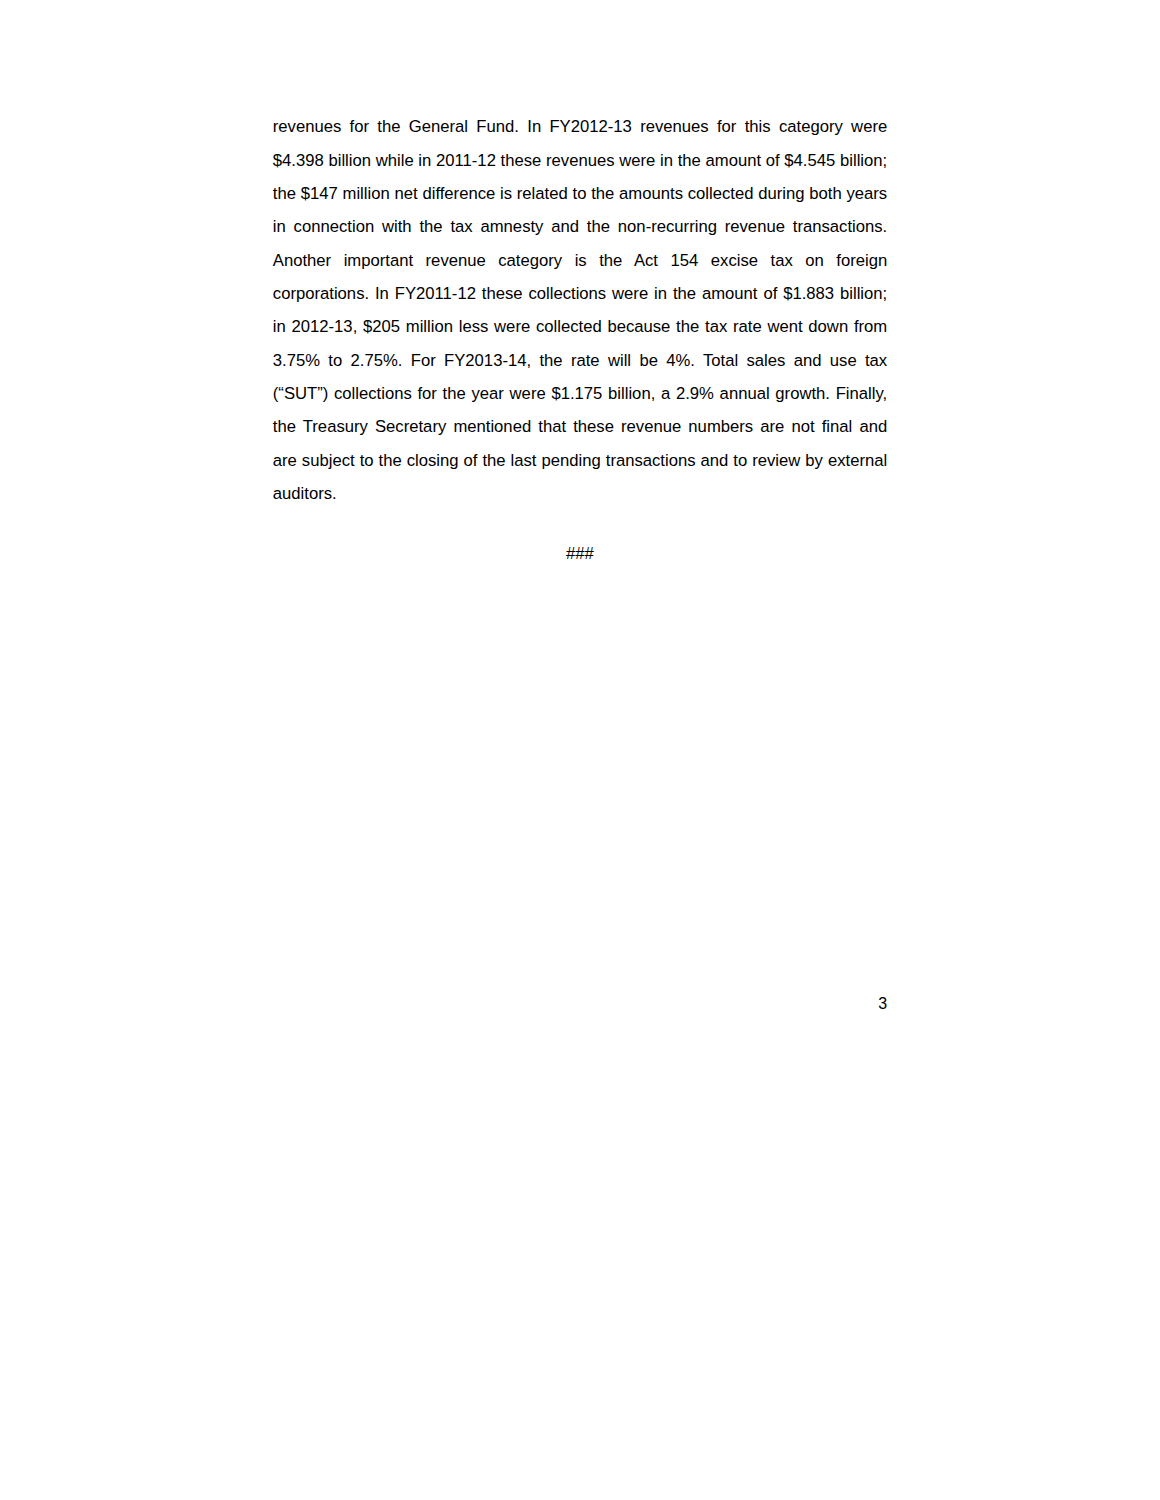revenues for the General Fund. In FY2012-13 revenues for this category were $4.398 billion while in 2011-12 these revenues were in the amount of $4.545 billion; the $147 million net difference is related to the amounts collected during both years in connection with the tax amnesty and the non-recurring revenue transactions. Another important revenue category is the Act 154 excise tax on foreign corporations. In FY2011-12 these collections were in the amount of $1.883 billion; in 2012-13, $205 million less were collected because the tax rate went down from 3.75% to 2.75%. For FY2013-14, the rate will be 4%. Total sales and use tax (“SUT”) collections for the year were $1.175 billion, a 2.9% annual growth. Finally, the Treasury Secretary mentioned that these revenue numbers are not final and are subject to the closing of the last pending transactions and to review by external auditors.
###
3